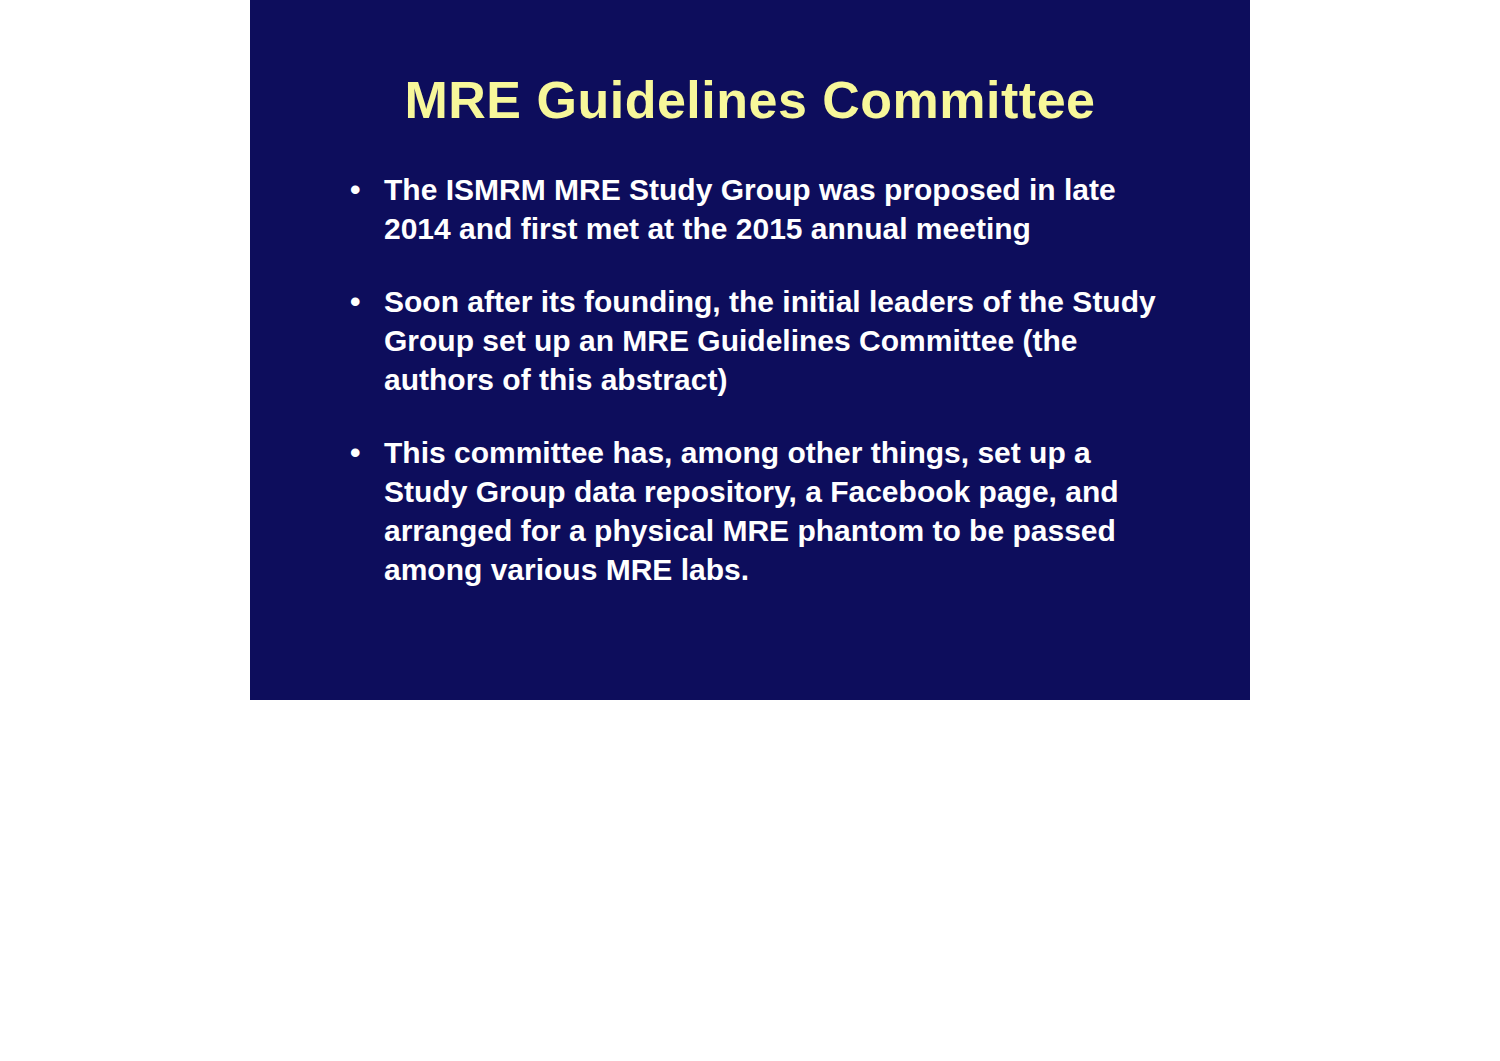MRE Guidelines Committee
The ISMRM MRE Study Group was proposed in late 2014 and first met at the 2015 annual meeting
Soon after its founding, the initial leaders of the Study Group set up an MRE Guidelines Committee (the authors of this abstract)
This committee has, among other things, set up a Study Group data repository, a Facebook page, and arranged for a physical MRE phantom to be passed among various MRE labs.